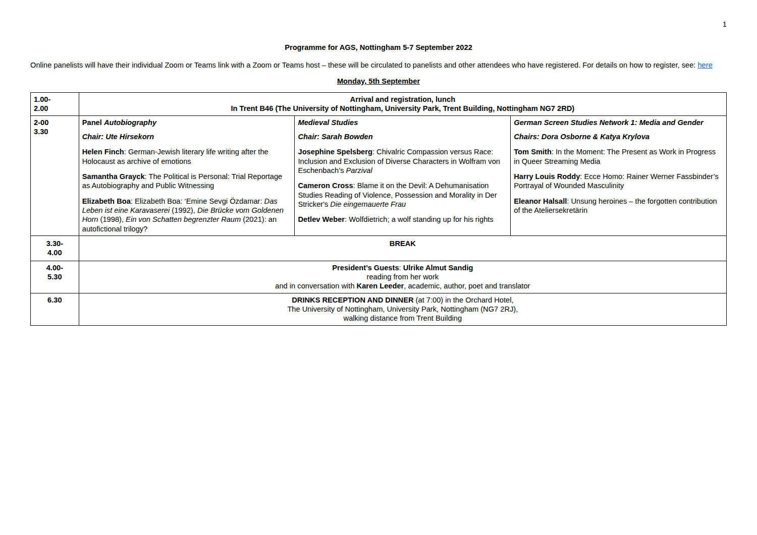1
Programme for AGS, Nottingham 5-7 September 2022
Online panelists will have their individual Zoom or Teams link with a Zoom or Teams host – these will be circulated to panelists and other attendees who have registered. For details on how to register, see: here
Monday, 5th September
| 1.00- 2.00 | Arrival and registration, lunch In Trent B46 (The University of Nottingham, University Park, Trent Building, Nottingham NG7 2RD) |
| 2-00 3.30 | Panel Autobiography Chair: Ute Hirsekorn Helen Finch : German-Jewish literary life writing after the Holocaust as archive of emotions Samantha Grayck : The Political is Personal: Trial Reportage as Autobiography and Public Witnessing Elizabeth Boa : Elizabeth Boa: ‘Emine Sevgi Özdamar: Das Leben ist eine Karavaserei (1992), Die Brücke vom Goldenen Horn (1998), Ein von Schatten begrenzter Raum (2021): an autofictional trilogy? | Medieval Studies Chair: Sarah Bowden Josephine Spelsberg : Chivalric Compassion versus Race: Inclusion and Exclusion of Diverse Characters in Wolfram von Eschenbach’s Parzival Cameron Cross : Blame it on the Devil: A Dehumanisation Studies Reading of Violence, Possession and Morality in Der Stricker's Die eingemauerte Frau Detlev Weber : Wolfdietrich; a wolf standing up for his rights | German Screen Studies Network 1: Media and Gender Chairs: Dora Osborne & Katya Krylova Tom Smith : In the Moment: The Present as Work in Progress in Queer Streaming Media Harry Louis Roddy : Ecce Homo: Rainer Werner Fassbinder’s Portrayal of Wounded Masculinity Eleanor Halsall : Unsung heroines – the forgotten contribution of the Ateliersekretärin |
| 3.30- 4.00 | BREAK |
| 4.00- 5.30 | President’s Guests : Ulrike Almut Sandig reading from her work and in conversation with Karen Leeder , academic, author, poet and translator |
| 6.30 | DRINKS RECEPTION AND DINNER (at 7:00) in the Orchard Hotel, The University of Nottingham, University Park, Nottingham (NG7 2RJ), walking distance from Trent Building |